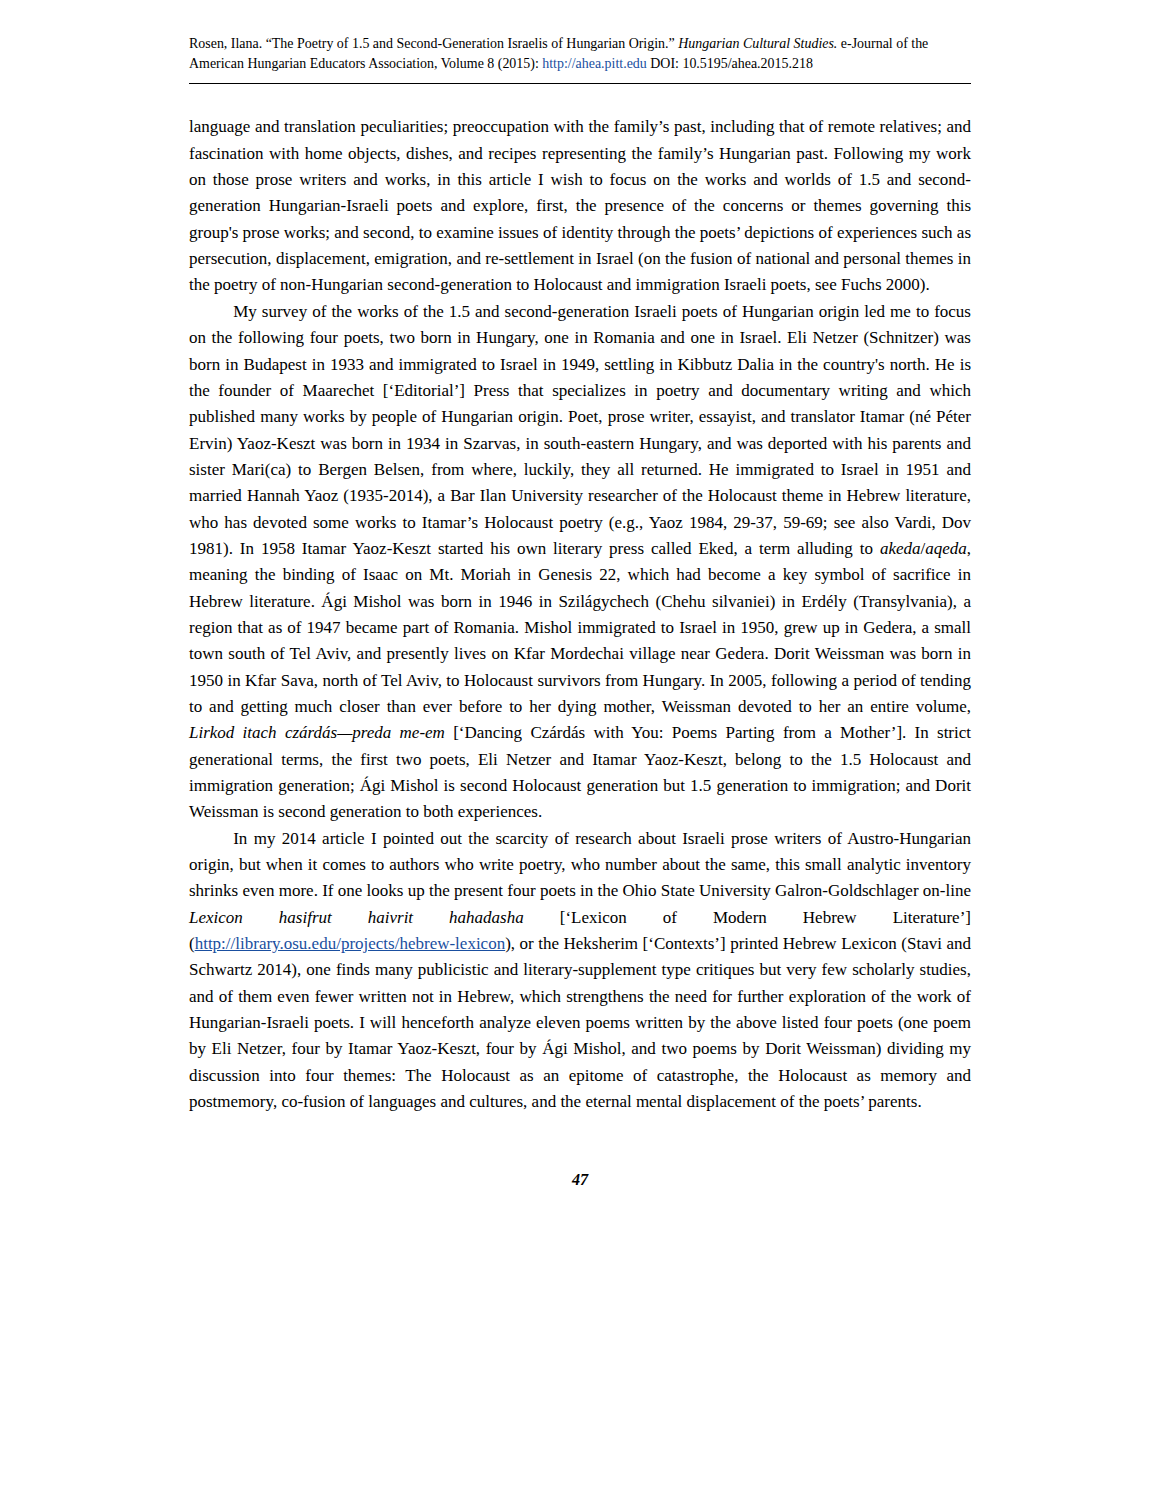Rosen, Ilana. “The Poetry of 1.5 and Second-Generation Israelis of Hungarian Origin.” Hungarian Cultural Studies. e-Journal of the American Hungarian Educators Association, Volume 8 (2015): http://ahea.pitt.edu DOI: 10.5195/ahea.2015.218
language and translation peculiarities; preoccupation with the family’s past, including that of remote relatives; and fascination with home objects, dishes, and recipes representing the family’s Hungarian past. Following my work on those prose writers and works, in this article I wish to focus on the works and worlds of 1.5 and second-generation Hungarian-Israeli poets and explore, first, the presence of the concerns or themes governing this group's prose works; and second, to examine issues of identity through the poets’ depictions of experiences such as persecution, displacement, emigration, and re-settlement in Israel (on the fusion of national and personal themes in the poetry of non-Hungarian second-generation to Holocaust and immigration Israeli poets, see Fuchs 2000).
My survey of the works of the 1.5 and second-generation Israeli poets of Hungarian origin led me to focus on the following four poets, two born in Hungary, one in Romania and one in Israel. Eli Netzer (Schnitzer) was born in Budapest in 1933 and immigrated to Israel in 1949, settling in Kibbutz Dalia in the country's north. He is the founder of Maarechet [‘Editorial’] Press that specializes in poetry and documentary writing and which published many works by people of Hungarian origin. Poet, prose writer, essayist, and translator Itamar (né Péter Ervin) Yaoz-Keszt was born in 1934 in Szarvas, in south-eastern Hungary, and was deported with his parents and sister Mari(ca) to Bergen Belsen, from where, luckily, they all returned. He immigrated to Israel in 1951 and married Hannah Yaoz (1935-2014), a Bar Ilan University researcher of the Holocaust theme in Hebrew literature, who has devoted some works to Itamar’s Holocaust poetry (e.g., Yaoz 1984, 29-37, 59-69; see also Vardi, Dov 1981). In 1958 Itamar Yaoz-Keszt started his own literary press called Eked, a term alluding to akeda/aqeda, meaning the binding of Isaac on Mt. Moriah in Genesis 22, which had become a key symbol of sacrifice in Hebrew literature. Ági Mishol was born in 1946 in Szilágychech (Chehu silvaniei) in Erdély (Transylvania), a region that as of 1947 became part of Romania. Mishol immigrated to Israel in 1950, grew up in Gedera, a small town south of Tel Aviv, and presently lives on Kfar Mordechai village near Gedera. Dorit Weissman was born in 1950 in Kfar Sava, north of Tel Aviv, to Holocaust survivors from Hungary. In 2005, following a period of tending to and getting much closer than ever before to her dying mother, Weissman devoted to her an entire volume, Lirkod itach czárdás—preda me-em [‘Dancing Czárdás with You: Poems Parting from a Mother’]. In strict generational terms, the first two poets, Eli Netzer and Itamar Yaoz-Keszt, belong to the 1.5 Holocaust and immigration generation; Ági Mishol is second Holocaust generation but 1.5 generation to immigration; and Dorit Weissman is second generation to both experiences.
In my 2014 article I pointed out the scarcity of research about Israeli prose writers of Austro-Hungarian origin, but when it comes to authors who write poetry, who number about the same, this small analytic inventory shrinks even more. If one looks up the present four poets in the Ohio State University Galron-Goldschlager on-line Lexicon hasifrut haivrit hahadasha [‘Lexicon of Modern Hebrew Literature’] (http://library.osu.edu/projects/hebrew-lexicon), or the Heksherim [‘Contexts’] printed Hebrew Lexicon (Stavi and Schwartz 2014), one finds many publicistic and literary-supplement type critiques but very few scholarly studies, and of them even fewer written not in Hebrew, which strengthens the need for further exploration of the work of Hungarian-Israeli poets. I will henceforth analyze eleven poems written by the above listed four poets (one poem by Eli Netzer, four by Itamar Yaoz-Keszt, four by Ági Mishol, and two poems by Dorit Weissman) dividing my discussion into four themes: The Holocaust as an epitome of catastrophe, the Holocaust as memory and postmemory, co-fusion of languages and cultures, and the eternal mental displacement of the poets’ parents.
47